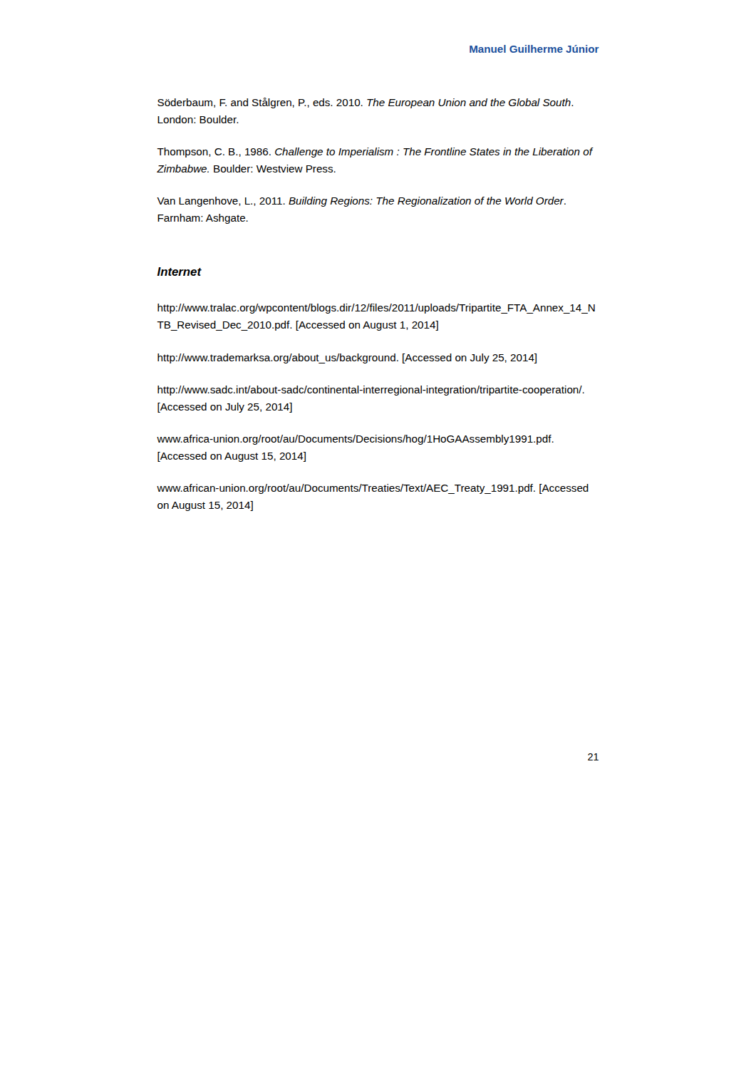Manuel Guilherme Júnior
Söderbaum, F. and Stålgren, P., eds. 2010. The European Union and the Global South. London: Boulder.
Thompson, C. B., 1986. Challenge to Imperialism : The Frontline States in the Liberation of Zimbabwe. Boulder: Westview Press.
Van Langenhove, L., 2011. Building Regions: The Regionalization of the World Order. Farnham: Ashgate.
Internet
http://www.tralac.org/wpcontent/blogs.dir/12/files/2011/uploads/Tripartite_FTA_Annex_14_NTB_Revised_Dec_2010.pdf. [Accessed on August 1, 2014]
http://www.trademarksa.org/about_us/background. [Accessed on July 25, 2014]
http://www.sadc.int/about-sadc/continental-interregional-integration/tripartite-cooperation/. [Accessed on July 25, 2014]
www.africa-union.org/root/au/Documents/Decisions/hog/1HoGAAssembly1991.pdf. [Accessed on August 15, 2014]
www.african-union.org/root/au/Documents/Treaties/Text/AEC_Treaty_1991.pdf. [Accessed on August 15, 2014]
21